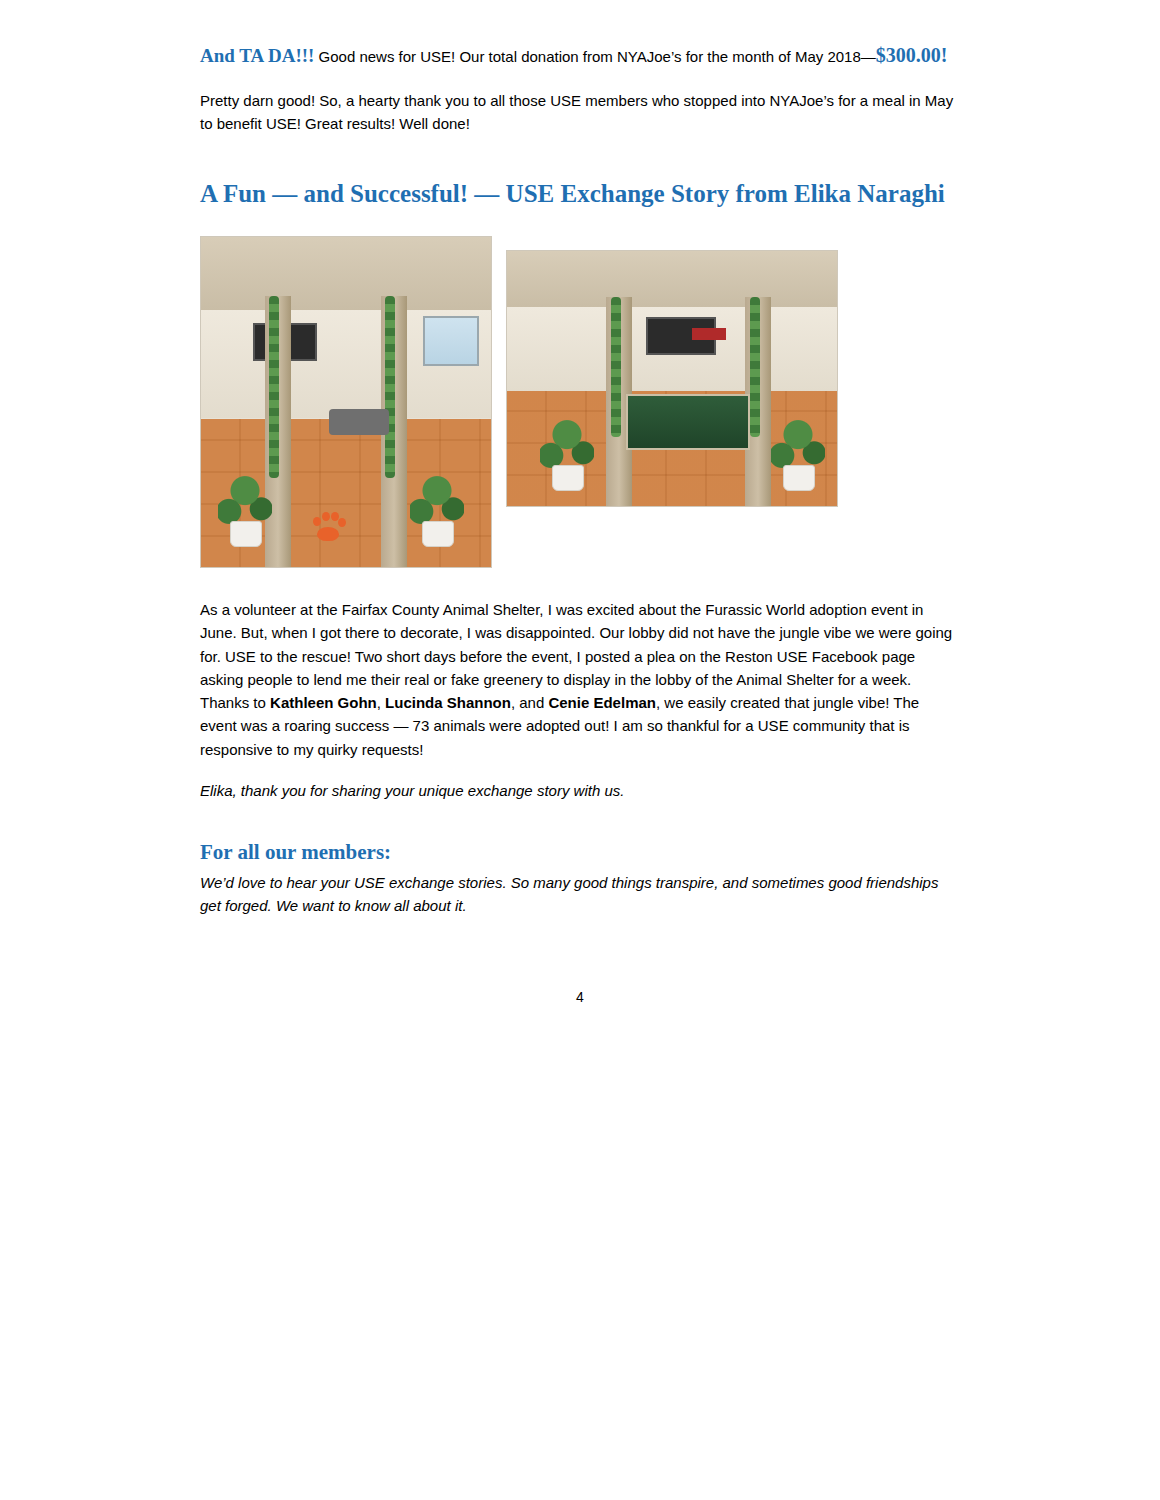And TA DA!!! Good news for USE! Our total donation from NYAJoe’s for the month of May 2018—$300.00!
Pretty darn good! So, a hearty thank you to all those USE members who stopped into NYAJoe’s for a meal in May to benefit USE! Great results! Well done!
A Fun — and Successful! — USE Exchange Story from Elika Naraghi
As a volunteer at the Fairfax County Animal Shelter, I was excited about the Furassic World adoption event in June. But, when I got there to decorate, I was disappointed. Our lobby did not have the jungle vibe we were going for. USE to the rescue! Two short days before the event, I posted a plea on the Reston USE Facebook page asking people to lend me their real or fake greenery to display in the lobby of the Animal Shelter for a week. Thanks to Kathleen Gohn, Lucinda Shannon, and Cenie Edelman, we easily created that jungle vibe! The event was a roaring success — 73 animals were adopted out! I am so thankful for a USE community that is responsive to my quirky requests!
Elika, thank you for sharing your unique exchange story with us.
For all our members:
We’d love to hear your USE exchange stories. So many good things transpire, and sometimes good friendships get forged. We want to know all about it.
4